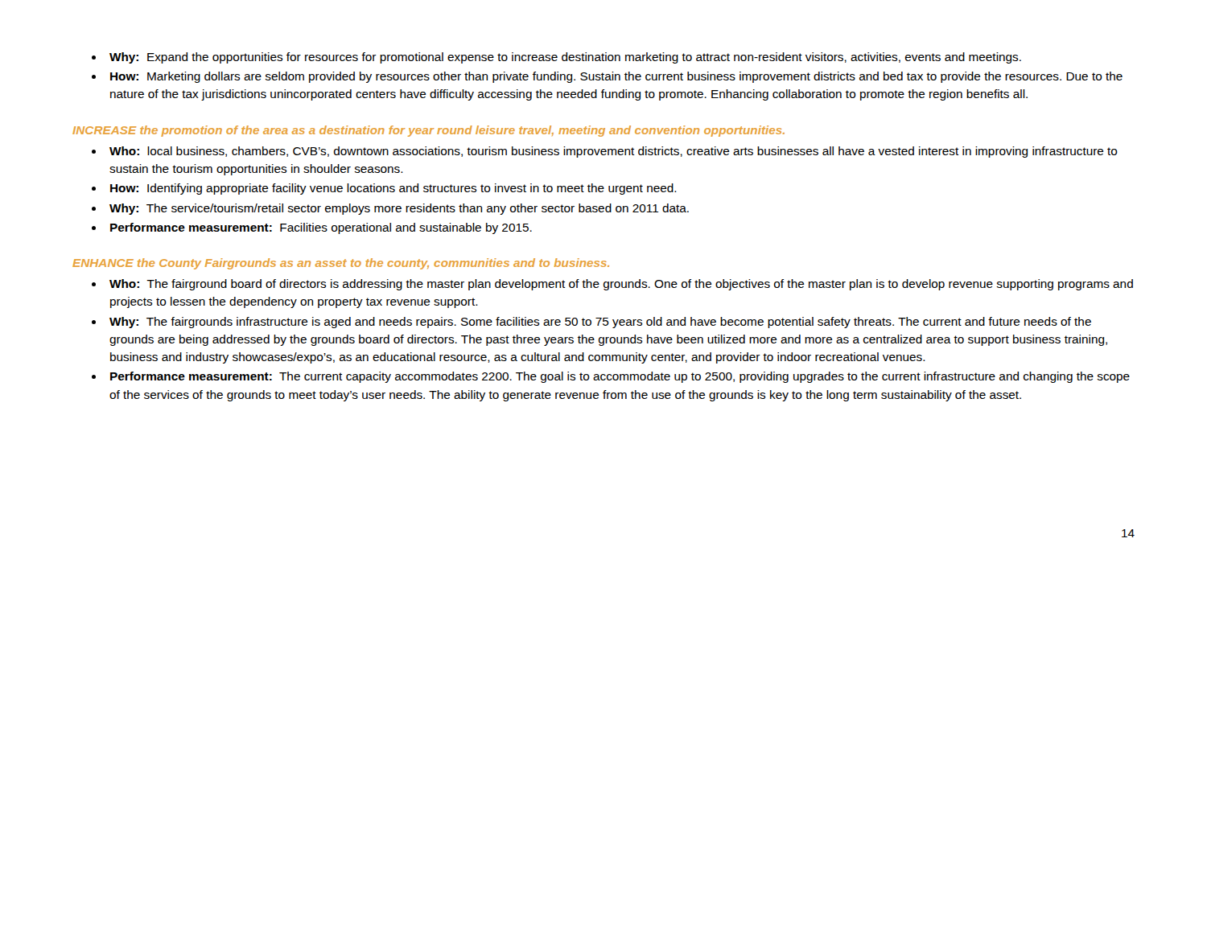Why: Expand the opportunities for resources for promotional expense to increase destination marketing to attract non-resident visitors, activities, events and meetings.
How: Marketing dollars are seldom provided by resources other than private funding. Sustain the current business improvement districts and bed tax to provide the resources. Due to the nature of the tax jurisdictions unincorporated centers have difficulty accessing the needed funding to promote. Enhancing collaboration to promote the region benefits all.
INCREASE the promotion of the area as a destination for year round leisure travel, meeting and convention opportunities.
Who: local business, chambers, CVB’s, downtown associations, tourism business improvement districts, creative arts businesses all have a vested interest in improving infrastructure to sustain the tourism opportunities in shoulder seasons.
How: Identifying appropriate facility venue locations and structures to invest in to meet the urgent need.
Why: The service/tourism/retail sector employs more residents than any other sector based on 2011 data.
Performance measurement: Facilities operational and sustainable by 2015.
ENHANCE the County Fairgrounds as an asset to the county, communities and to business.
Who: The fairground board of directors is addressing the master plan development of the grounds. One of the objectives of the master plan is to develop revenue supporting programs and projects to lessen the dependency on property tax revenue support.
Why: The fairgrounds infrastructure is aged and needs repairs. Some facilities are 50 to 75 years old and have become potential safety threats. The current and future needs of the grounds are being addressed by the grounds board of directors. The past three years the grounds have been utilized more and more as a centralized area to support business training, business and industry showcases/expo’s, as an educational resource, as a cultural and community center, and provider to indoor recreational venues.
Performance measurement: The current capacity accommodates 2200. The goal is to accommodate up to 2500, providing upgrades to the current infrastructure and changing the scope of the services of the grounds to meet today’s user needs. The ability to generate revenue from the use of the grounds is key to the long term sustainability of the asset.
14